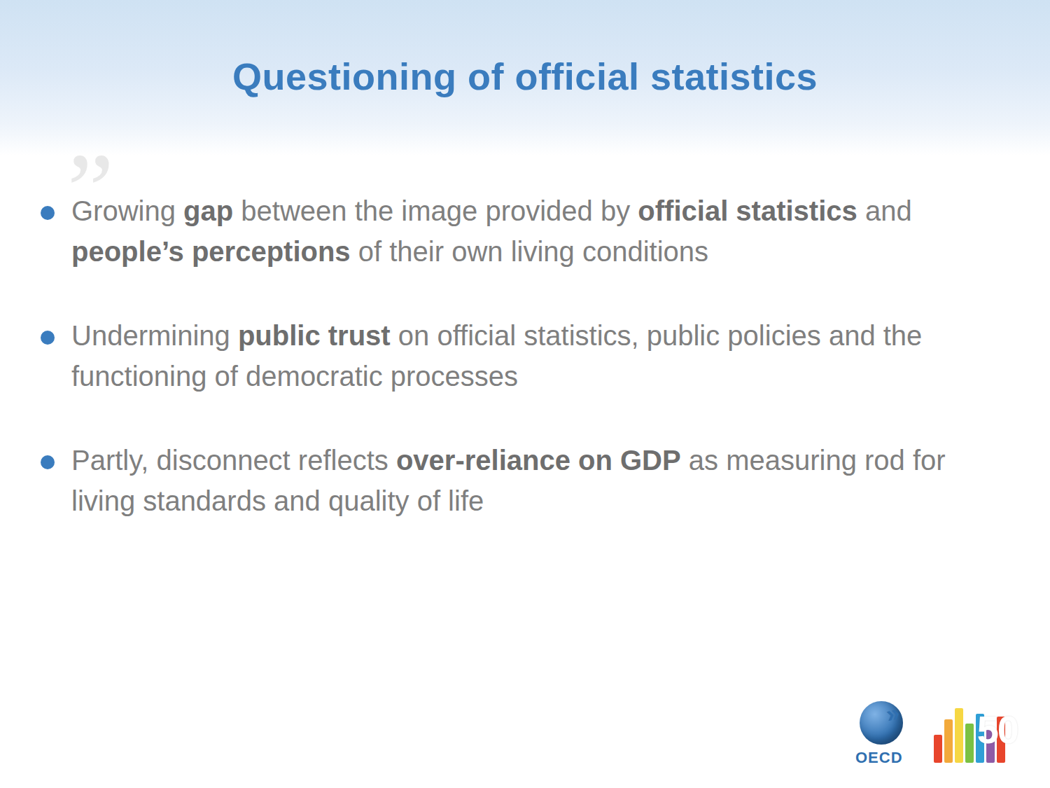Questioning of official statistics
”
Growing gap between the image provided by official statistics and people’s perceptions of their own living conditions
Undermining public trust on official statistics, public policies and the functioning of democratic processes
Partly, disconnect reflects over-reliance on GDP as measuring rod for living standards and quality of life
»
OECD
50